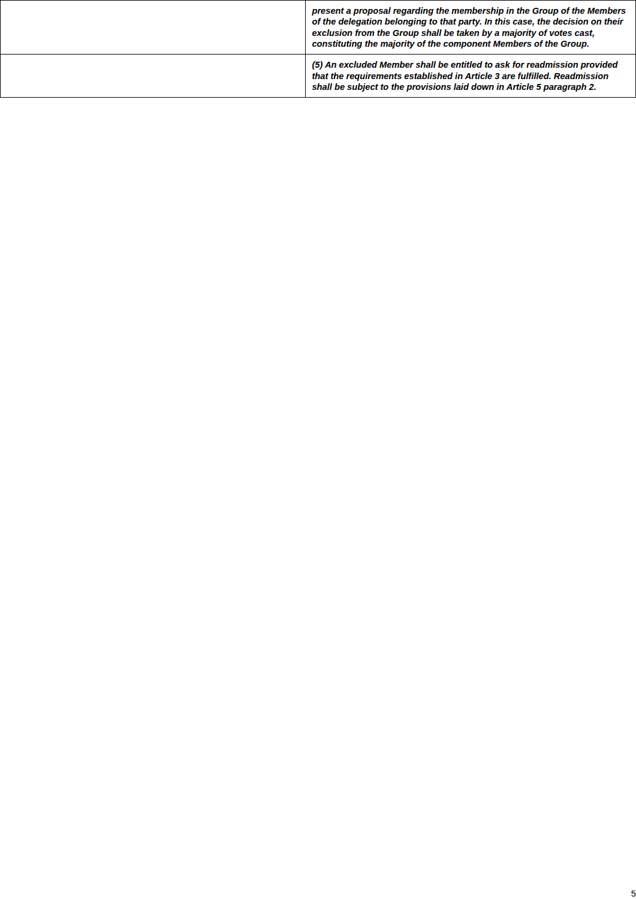| | present a proposal regarding the membership in the Group of the Members of the delegation belonging to that party. In this case, the decision on their exclusion from the Group shall be taken by a majority of votes cast, constituting the majority of the component Members of the Group. |
| | (5) An excluded Member shall be entitled to ask for readmission provided that the requirements established in Article 3 are fulfilled. Readmission shall be subject to the provisions laid down in Article 5 paragraph 2. |
5